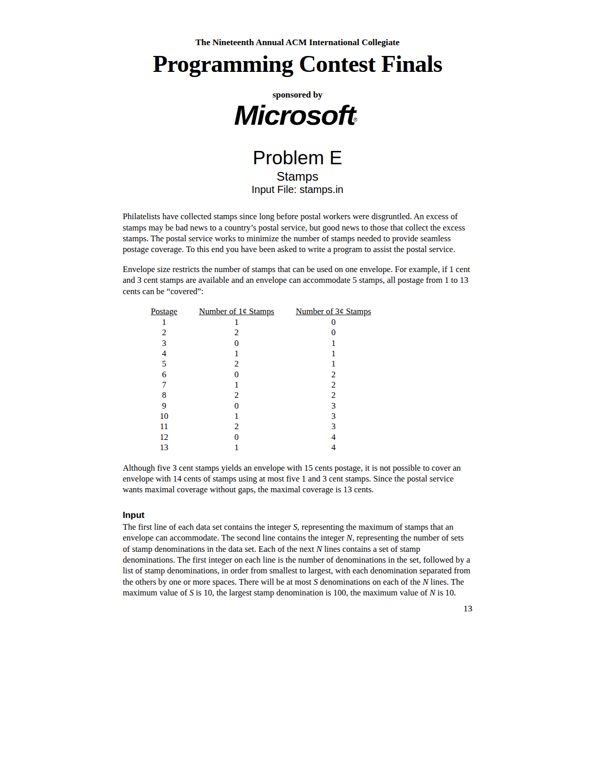The Nineteenth Annual ACM International Collegiate
Programming Contest Finals
sponsored by
Microsoft®
Problem E
Stamps
Input File: stamps.in
Philatelists have collected stamps since long before postal workers were disgruntled. An excess of stamps may be bad news to a country’s postal service, but good news to those that collect the excess stamps. The postal service works to minimize the number of stamps needed to provide seamless postage coverage. To this end you have been asked to write a program to assist the postal service.
Envelope size restricts the number of stamps that can be used on one envelope. For example, if 1 cent and 3 cent stamps are available and an envelope can accommodate 5 stamps, all postage from 1 to 13 cents can be “covered”:
| Postage | Number of 1¢ Stamps | Number of 3¢ Stamps |
| --- | --- | --- |
| 1 | 1 | 0 |
| 2 | 2 | 0 |
| 3 | 0 | 1 |
| 4 | 1 | 1 |
| 5 | 2 | 1 |
| 6 | 0 | 2 |
| 7 | 1 | 2 |
| 8 | 2 | 2 |
| 9 | 0 | 3 |
| 10 | 1 | 3 |
| 11 | 2 | 3 |
| 12 | 0 | 4 |
| 13 | 1 | 4 |
Although five 3 cent stamps yields an envelope with 15 cents postage, it is not possible to cover an envelope with 14 cents of stamps using at most five 1 and 3 cent stamps. Since the postal service wants maximal coverage without gaps, the maximal coverage is 13 cents.
Input
The first line of each data set contains the integer S, representing the maximum of stamps that an envelope can accommodate. The second line contains the integer N, representing the number of sets of stamp denominations in the data set. Each of the next N lines contains a set of stamp denominations. The first integer on each line is the number of denominations in the set, followed by a list of stamp denominations, in order from smallest to largest, with each denomination separated from the others by one or more spaces. There will be at most S denominations on each of the N lines. The maximum value of S is 10, the largest stamp denomination is 100, the maximum value of N is 10.
13